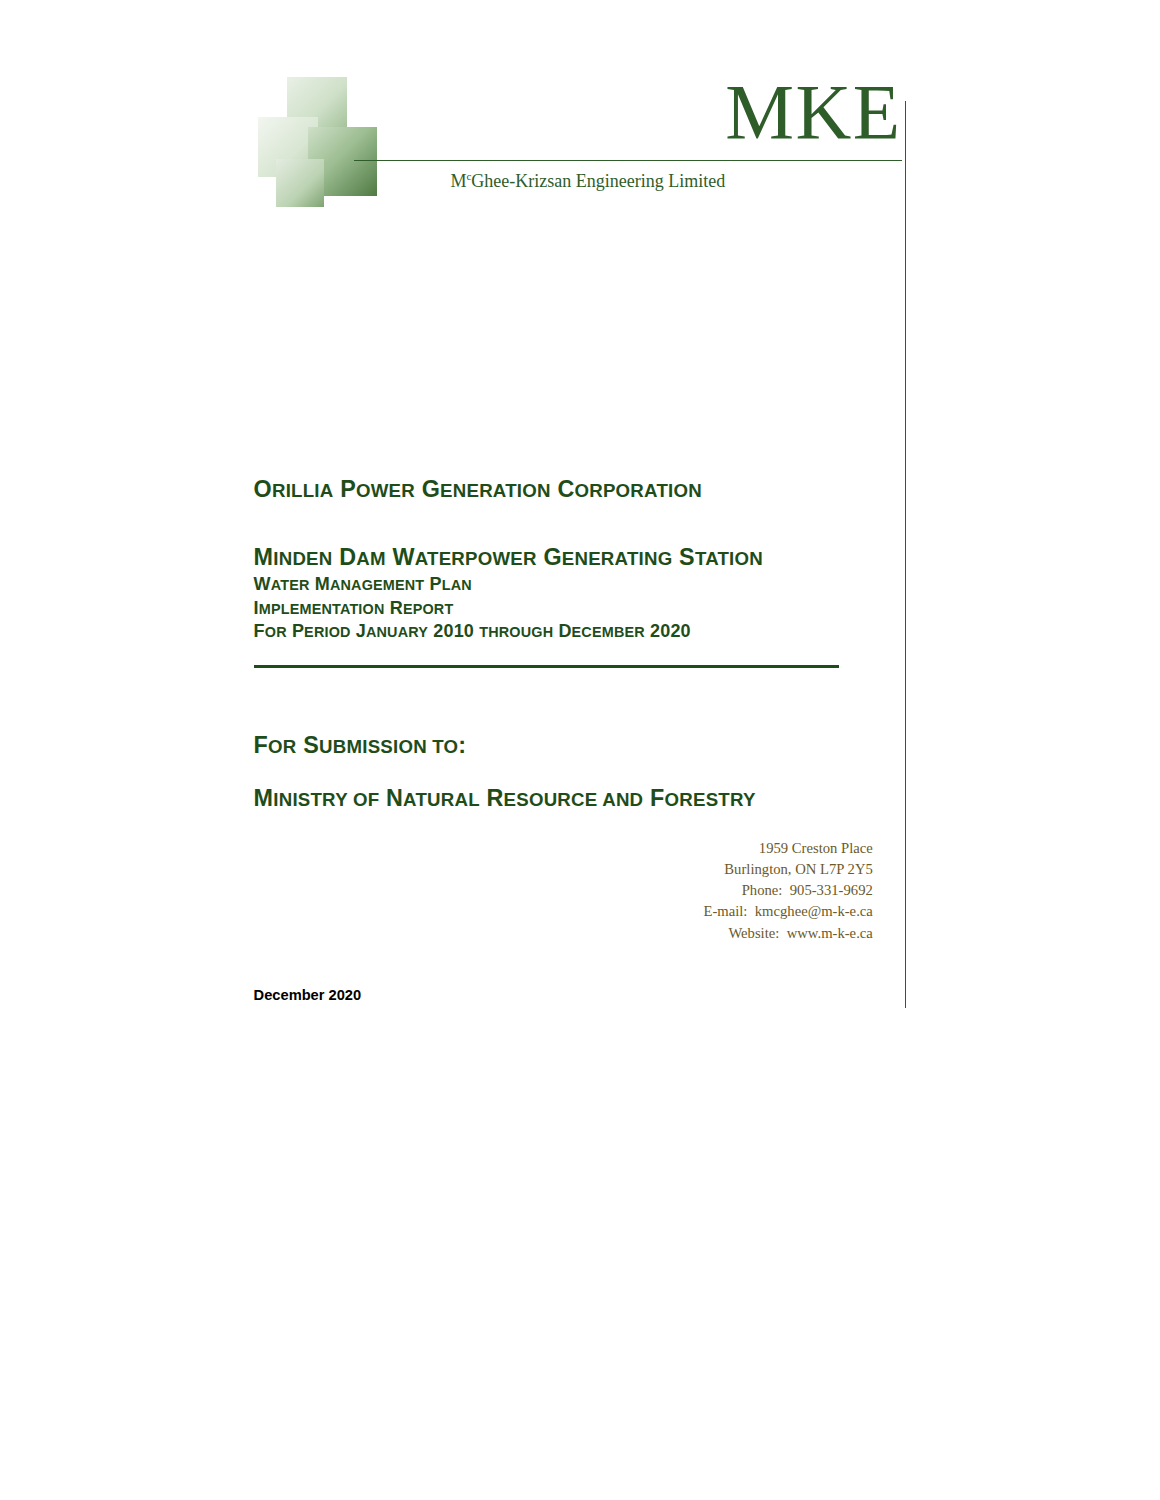MKE
McGhee-Krizsan Engineering Limited
ORILLIA POWER GENERATION CORPORATION
MINDEN DAM WATERPOWER GENERATING STATION
WATER MANAGEMENT PLAN
IMPLEMENTATION REPORT
FOR PERIOD JANUARY 2010 THROUGH DECEMBER 2020
FOR SUBMISSION TO:
MINISTRY OF NATURAL RESOURCE AND FORESTRY
1959 Creston Place
Burlington, ON L7P 2Y5
Phone: 905-331-9692
E-mail: kmcghee@m-k-e.ca
Website: www.m-k-e.ca
December 2020